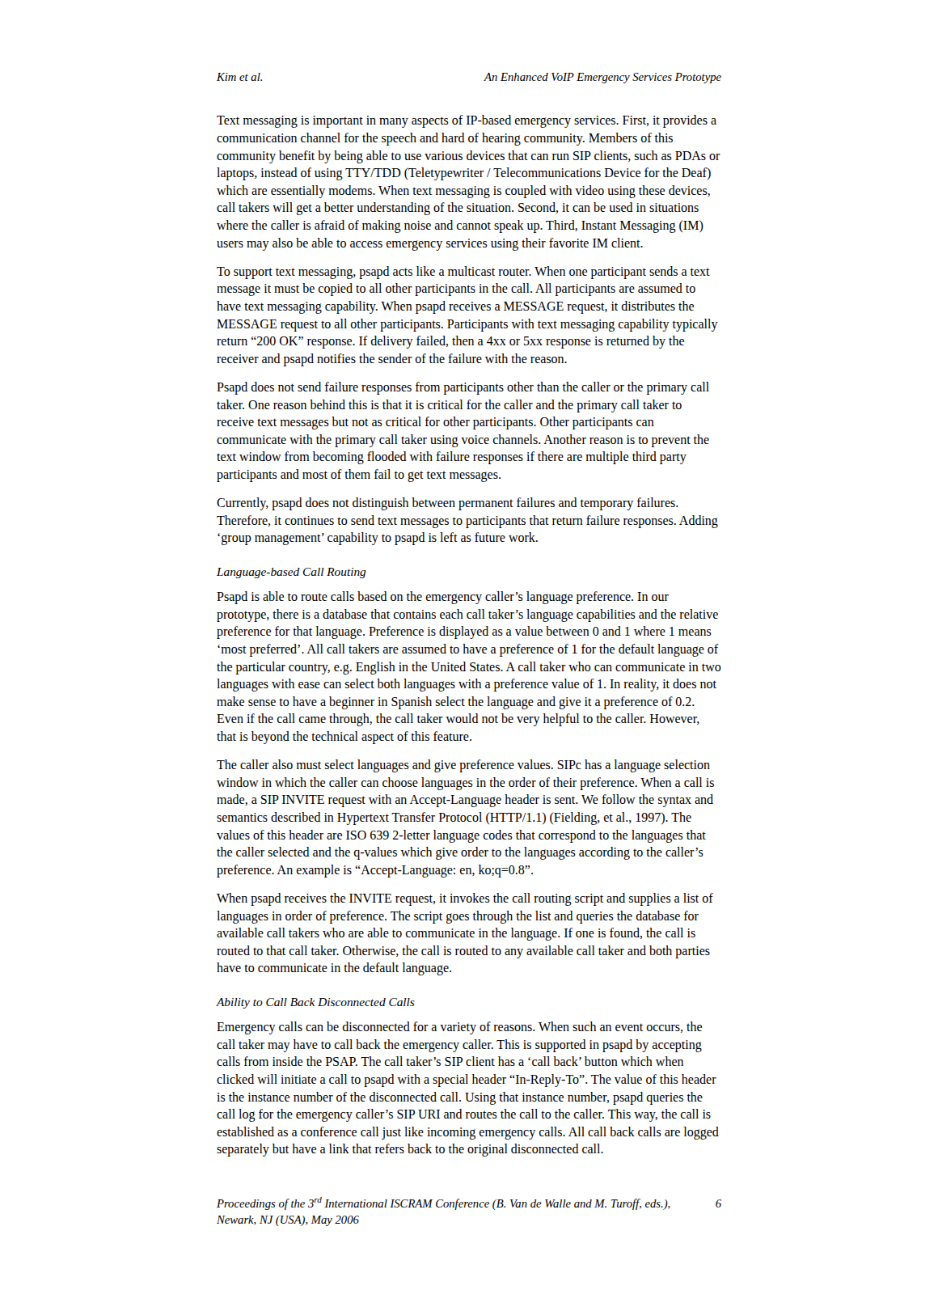Kim et al. An Enhanced VoIP Emergency Services Prototype
Text messaging is important in many aspects of IP-based emergency services. First, it provides a communication channel for the speech and hard of hearing community. Members of this community benefit by being able to use various devices that can run SIP clients, such as PDAs or laptops, instead of using TTY/TDD (Teletypewriter / Telecommunications Device for the Deaf) which are essentially modems. When text messaging is coupled with video using these devices, call takers will get a better understanding of the situation. Second, it can be used in situations where the caller is afraid of making noise and cannot speak up. Third, Instant Messaging (IM) users may also be able to access emergency services using their favorite IM client.
To support text messaging, psapd acts like a multicast router. When one participant sends a text message it must be copied to all other participants in the call. All participants are assumed to have text messaging capability. When psapd receives a MESSAGE request, it distributes the MESSAGE request to all other participants. Participants with text messaging capability typically return “200 OK” response. If delivery failed, then a 4xx or 5xx response is returned by the receiver and psapd notifies the sender of the failure with the reason.
Psapd does not send failure responses from participants other than the caller or the primary call taker. One reason behind this is that it is critical for the caller and the primary call taker to receive text messages but not as critical for other participants. Other participants can communicate with the primary call taker using voice channels. Another reason is to prevent the text window from becoming flooded with failure responses if there are multiple third party participants and most of them fail to get text messages.
Currently, psapd does not distinguish between permanent failures and temporary failures. Therefore, it continues to send text messages to participants that return failure responses. Adding ‘group management’ capability to psapd is left as future work.
Language-based Call Routing
Psapd is able to route calls based on the emergency caller’s language preference. In our prototype, there is a database that contains each call taker’s language capabilities and the relative preference for that language. Preference is displayed as a value between 0 and 1 where 1 means ‘most preferred’. All call takers are assumed to have a preference of 1 for the default language of the particular country, e.g. English in the United States. A call taker who can communicate in two languages with ease can select both languages with a preference value of 1. In reality, it does not make sense to have a beginner in Spanish select the language and give it a preference of 0.2. Even if the call came through, the call taker would not be very helpful to the caller. However, that is beyond the technical aspect of this feature.
The caller also must select languages and give preference values. SIPc has a language selection window in which the caller can choose languages in the order of their preference. When a call is made, a SIP INVITE request with an Accept-Language header is sent. We follow the syntax and semantics described in Hypertext Transfer Protocol (HTTP/1.1) (Fielding, et al., 1997). The values of this header are ISO 639 2-letter language codes that correspond to the languages that the caller selected and the q-values which give order to the languages according to the caller’s preference. An example is “Accept-Language: en, ko;q=0.8”.
When psapd receives the INVITE request, it invokes the call routing script and supplies a list of languages in order of preference. The script goes through the list and queries the database for available call takers who are able to communicate in the language. If one is found, the call is routed to that call taker. Otherwise, the call is routed to any available call taker and both parties have to communicate in the default language.
Ability to Call Back Disconnected Calls
Emergency calls can be disconnected for a variety of reasons. When such an event occurs, the call taker may have to call back the emergency caller. This is supported in psapd by accepting calls from inside the PSAP. The call taker’s SIP client has a ‘call back’ button which when clicked will initiate a call to psapd with a special header “In-Reply-To”. The value of this header is the instance number of the disconnected call. Using that instance number, psapd queries the call log for the emergency caller’s SIP URI and routes the call to the caller. This way, the call is established as a conference call just like incoming emergency calls. All call back calls are logged separately but have a link that refers back to the original disconnected call.
Proceedings of the 3rd International ISCRAM Conference (B. Van de Walle and M. Turoff, eds.), Newark, NJ (USA), May 2006 6